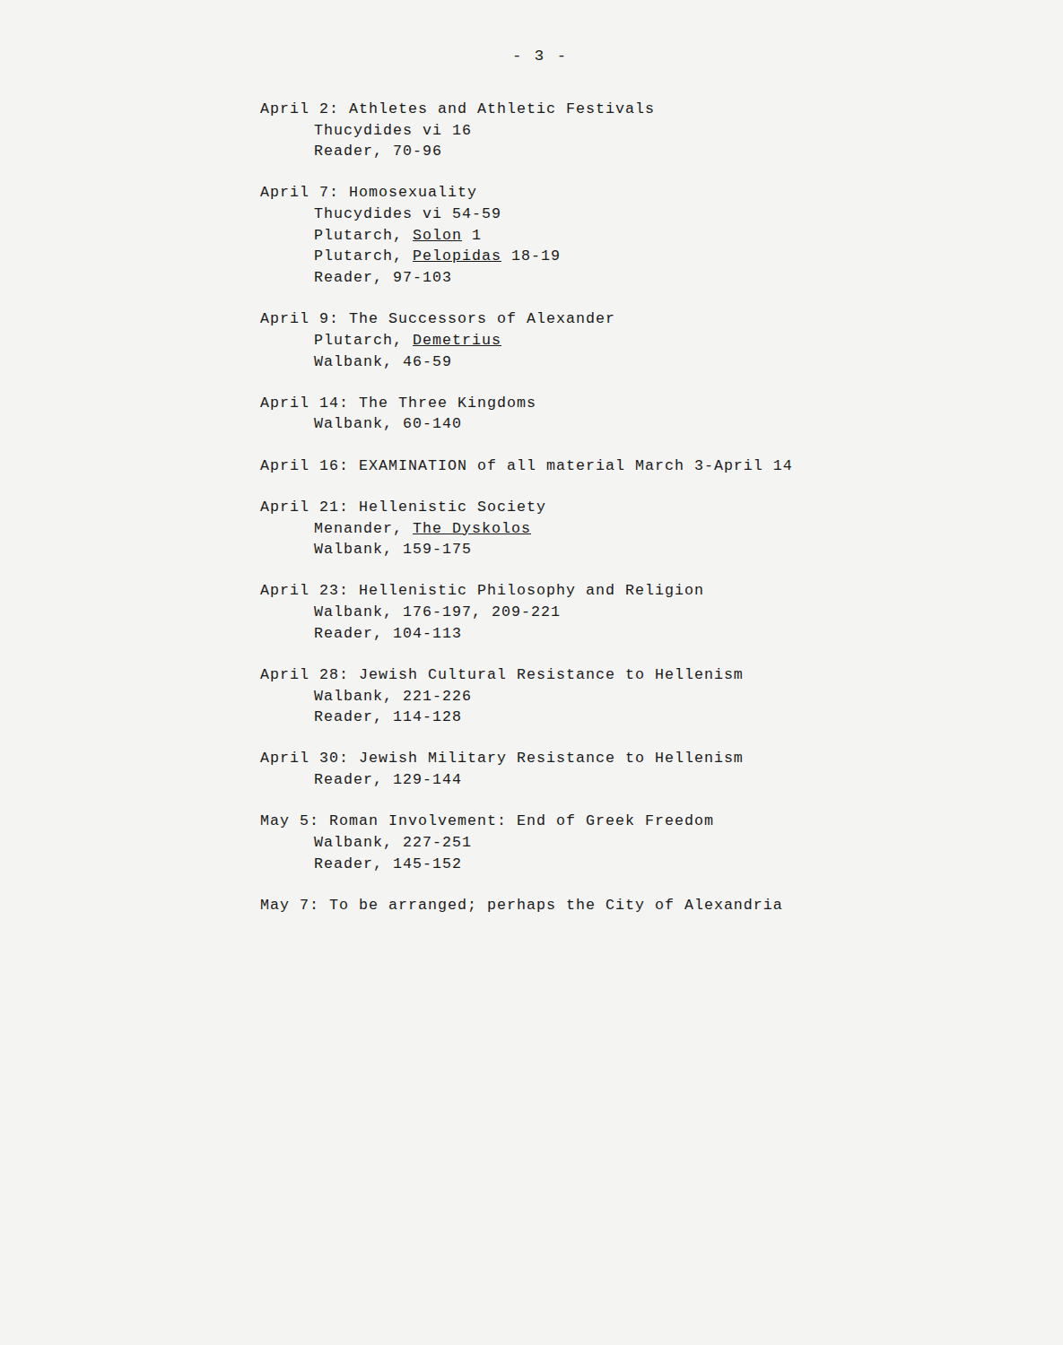- 3 -
April 2: Athletes and Athletic Festivals
Thucydides vi 16
Reader, 70-96
April 7: Homosexuality
Thucydides vi 54-59
Plutarch, Solon 1
Plutarch, Pelopidas 18-19
Reader, 97-103
April 9: The Successors of Alexander
Plutarch, Demetrius
Walbank, 46-59
April 14: The Three Kingdoms
Walbank, 60-140
April 16: EXAMINATION of all material March 3-April 14
April 21: Hellenistic Society
Menander, The Dyskolos
Walbank, 159-175
April 23: Hellenistic Philosophy and Religion
Walbank, 176-197, 209-221
Reader, 104-113
April 28: Jewish Cultural Resistance to Hellenism
Walbank, 221-226
Reader, 114-128
April 30: Jewish Military Resistance to Hellenism
Reader, 129-144
May 5: Roman Involvement: End of Greek Freedom
Walbank, 227-251
Reader, 145-152
May 7: To be arranged; perhaps the City of Alexandria